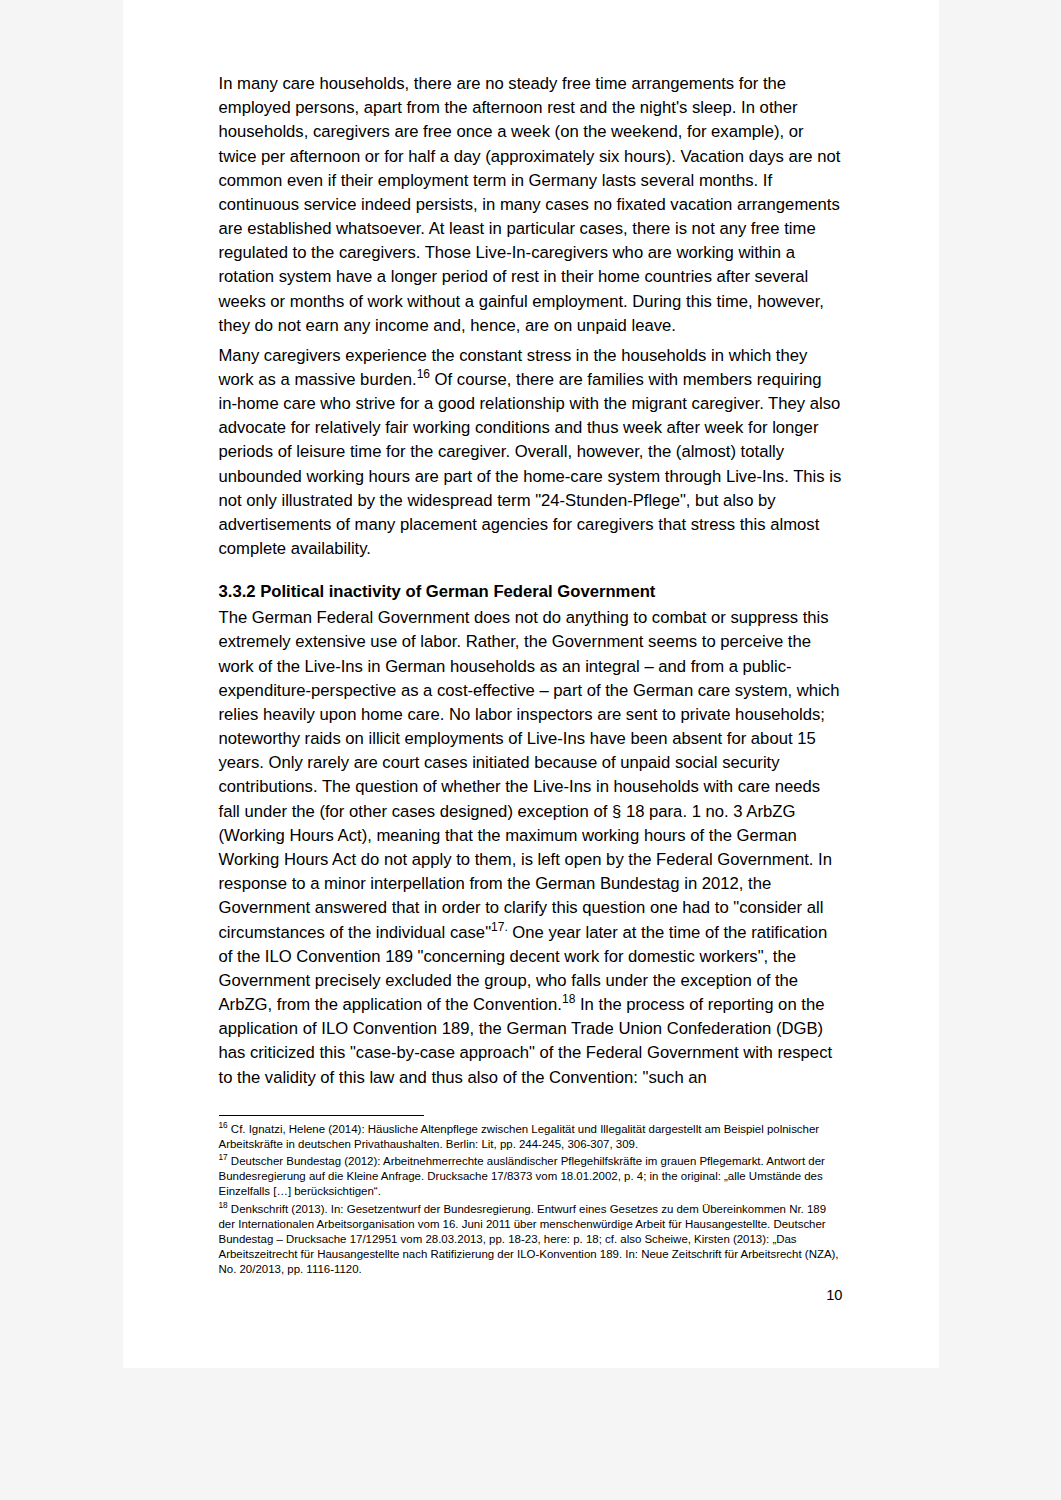In many care households, there are no steady free time arrangements for the employed persons, apart from the afternoon rest and the night's sleep. In other households, caregivers are free once a week (on the weekend, for example), or twice per afternoon or for half a day (approximately six hours). Vacation days are not common even if their employment term in Germany lasts several months. If continuous service indeed persists, in many cases no fixated vacation arrangements are established whatsoever. At least in particular cases, there is not any free time regulated to the caregivers. Those Live-In-caregivers who are working within a rotation system have a longer period of rest in their home countries after several weeks or months of work without a gainful employment. During this time, however, they do not earn any income and, hence, are on unpaid leave.
Many caregivers experience the constant stress in the households in which they work as a massive burden.16 Of course, there are families with members requiring in-home care who strive for a good relationship with the migrant caregiver. They also advocate for relatively fair working conditions and thus week after week for longer periods of leisure time for the caregiver. Overall, however, the (almost) totally unbounded working hours are part of the home-care system through Live-Ins. This is not only illustrated by the widespread term "24-Stunden-Pflege", but also by advertisements of many placement agencies for caregivers that stress this almost complete availability.
3.3.2 Political inactivity of German Federal Government
The German Federal Government does not do anything to combat or suppress this extremely extensive use of labor. Rather, the Government seems to perceive the work of the Live-Ins in German households as an integral – and from a public-expenditure-perspective as a cost-effective – part of the German care system, which relies heavily upon home care. No labor inspectors are sent to private households; noteworthy raids on illicit employments of Live-Ins have been absent for about 15 years. Only rarely are court cases initiated because of unpaid social security contributions. The question of whether the Live-Ins in households with care needs fall under the (for other cases designed) exception of § 18 para. 1 no. 3 ArbZG (Working Hours Act), meaning that the maximum working hours of the German Working Hours Act do not apply to them, is left open by the Federal Government. In response to a minor interpellation from the German Bundestag in 2012, the Government answered that in order to clarify this question one had to "consider all circumstances of the individual case"17. One year later at the time of the ratification of the ILO Convention 189 "concerning decent work for domestic workers", the Government precisely excluded the group, who falls under the exception of the ArbZG, from the application of the Convention.18 In the process of reporting on the application of ILO Convention 189, the German Trade Union Confederation (DGB) has criticized this "case-by-case approach" of the Federal Government with respect to the validity of this law and thus also of the Convention: "such an
16 Cf. Ignatzi, Helene (2014): Häusliche Altenpflege zwischen Legalität und Illegalität dargestellt am Beispiel polnischer Arbeitskräfte in deutschen Privathaushalten. Berlin: Lit, pp. 244-245, 306-307, 309.
17 Deutscher Bundestag (2012): Arbeitnehmerrechte ausländischer Pflegehilfskräfte im grauen Pflegemarkt. Antwort der Bundesregierung auf die Kleine Anfrage. Drucksache 17/8373 vom 18.01.2002, p. 4; in the original: „alle Umstände des Einzelfalls […] berücksichtigen“.
18 Denkschrift (2013). In: Gesetzentwurf der Bundesregierung. Entwurf eines Gesetzes zu dem Übereinkommen Nr. 189 der Internationalen Arbeitsorganisation vom 16. Juni 2011 über menschenwürdige Arbeit für Hausangestellte. Deutscher Bundestag – Drucksache 17/12951 vom 28.03.2013, pp. 18-23, here: p. 18; cf. also Scheiwe, Kirsten (2013): „Das Arbeitszeitrecht für Hausangestellte nach Ratifizierung der ILO-Konvention 189. In: Neue Zeitschrift für Arbeitsrecht (NZA), No. 20/2013, pp. 1116-1120.
10